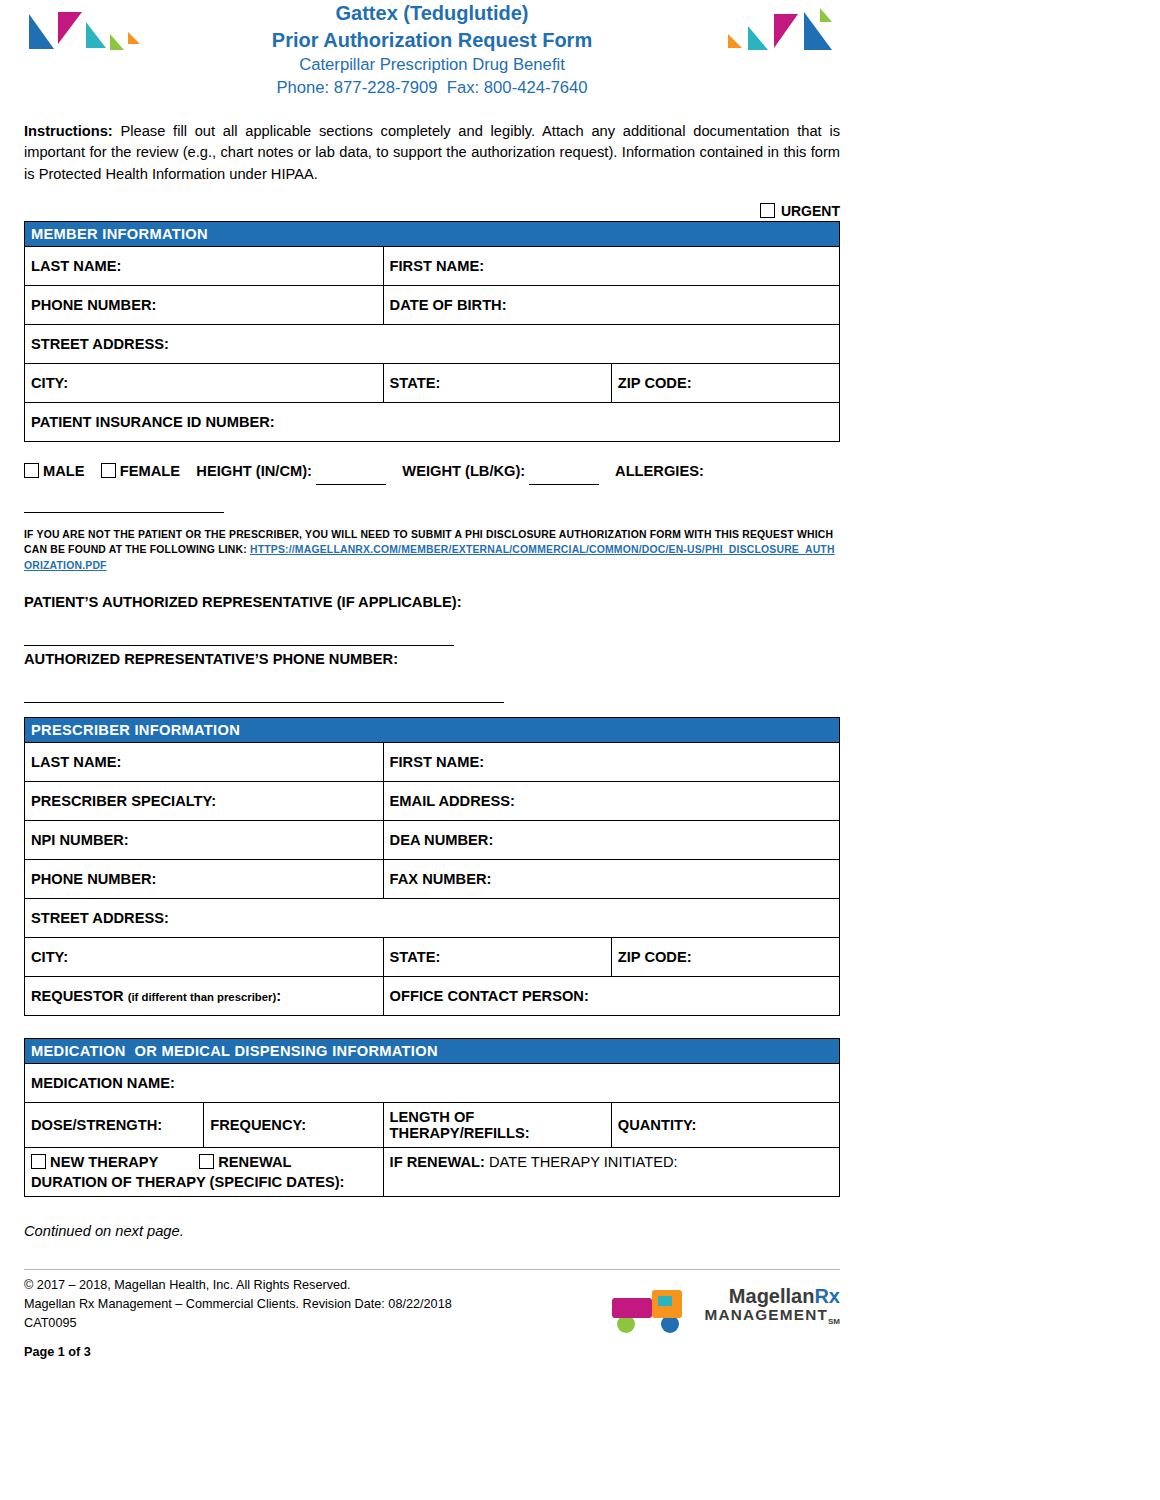Gattex (Teduglutide)
Prior Authorization Request Form
Caterpillar Prescription Drug Benefit
Phone: 877-228-7909 Fax: 800-424-7640
Instructions: Please fill out all applicable sections completely and legibly. Attach any additional documentation that is important for the review (e.g., chart notes or lab data, to support the authorization request). Information contained in this form is Protected Health Information under HIPAA.
URGENT
| MEMBER INFORMATION |
| LAST NAME: | FIRST NAME: |
| PHONE NUMBER: | DATE OF BIRTH: |
| STREET ADDRESS: |
| CITY: | STATE: | ZIP CODE: |
| PATIENT INSURANCE ID NUMBER: |
MALE FEMALE HEIGHT (IN/CM): WEIGHT (LB/KG): ALLERGIES:
IF YOU ARE NOT THE PATIENT OR THE PRESCRIBER, YOU WILL NEED TO SUBMIT A PHI DISCLOSURE AUTHORIZATION FORM WITH THIS REQUEST WHICH CAN BE FOUND AT THE FOLLOWING LINK: HTTPS://MAGELLANRX.COM/MEMBER/EXTERNAL/COMMERCIAL/COMMON/DOC/EN-US/PHI_DISCLOSURE_AUTHORIZATION.PDF
PATIENT’S AUTHORIZED REPRESENTATIVE (IF APPLICABLE):
AUTHORIZED REPRESENTATIVE’S PHONE NUMBER:
| PRESCRIBER INFORMATION |
| LAST NAME: | FIRST NAME: |
| PRESCRIBER SPECIALTY: | EMAIL ADDRESS: |
| NPI NUMBER: | DEA NUMBER: |
| PHONE NUMBER: | FAX NUMBER: |
| STREET ADDRESS: |
| CITY: | STATE: | ZIP CODE: |
| REQUESTOR (if different than prescriber) : | OFFICE CONTACT PERSON: |
| MEDICATION OR MEDICAL DISPENSING INFORMATION |
| MEDICATION NAME: |
| DOSE/STRENGTH: | FREQUENCY: | LENGTH OF THERAPY/REFILLS: | QUANTITY: |
| NEW THERAPY RENEWAL DURATION OF THERAPY (SPECIFIC DATES): | IF RENEWAL: DATE THERAPY INITIATED: |
Continued on next page.
© 2017 – 2018, Magellan Health, Inc. All Rights Reserved.
Magellan Rx Management – Commercial Clients. Revision Date: 08/22/2018
CAT0095
Page 1 of 3
MagellanRx
MANAGEMENTSM